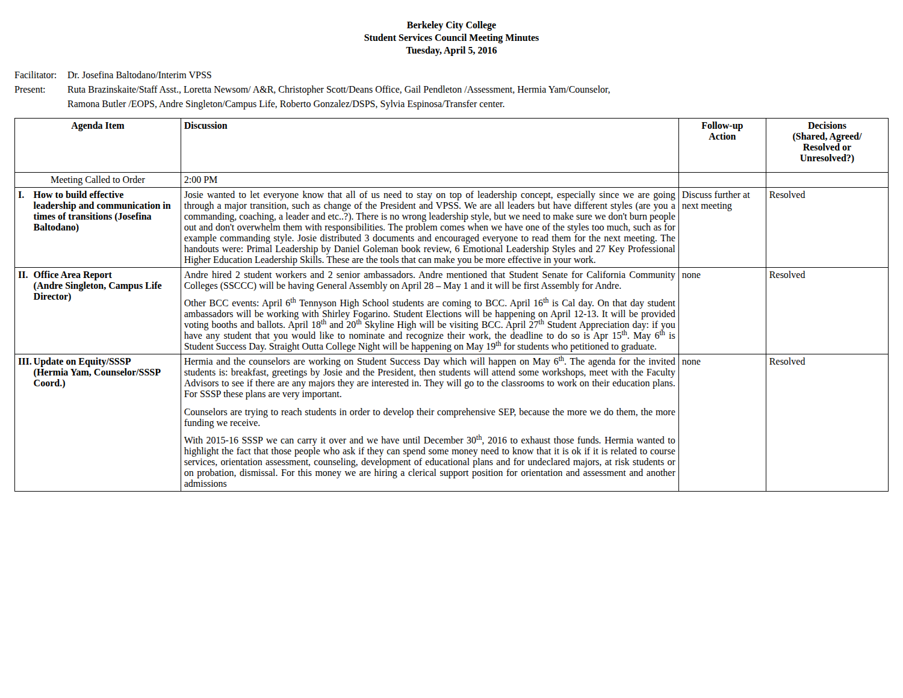Berkeley City College
Student Services Council Meeting Minutes
Tuesday, April 5, 2016
Facilitator: Dr. Josefina Baltodano/Interim VPSS Present: Ruta Brazinskaite/Staff Asst., Loretta Newsom/ A&R, Christopher Scott/Deans Office, Gail Pendleton /Assessment, Hermia Yam/Counselor, Ramona Butler /EOPS, Andre Singleton/Campus Life, Roberto Gonzalez/DSPS, Sylvia Espinosa/Transfer center.
| Agenda Item | Discussion | Follow-up Action | Decisions (Shared, Agreed/ Resolved or Unresolved?) |
| --- | --- | --- | --- |
| Meeting Called to Order | 2:00 PM | | |
| I. How to build effective leadership and communication in times of transitions (Josefina Baltodano) | Josie wanted to let everyone know that all of us need to stay on top of leadership concept, especially since we are going through a major transition, such as change of the President and VPSS. We are all leaders but have different styles (are you a commanding, coaching, a leader and etc..?). There is no wrong leadership style, but we need to make sure we don't burn people out and don't overwhelm them with responsibilities. The problem comes when we have one of the styles too much, such as for example commanding style. Josie distributed 3 documents and encouraged everyone to read them for the next meeting. The handouts were: Primal Leadership by Daniel Goleman book review, 6 Emotional Leadership Styles and 27 Key Professional Higher Education Leadership Skills. These are the tools that can make you be more effective in your work. | Discuss further at next meeting | Resolved |
| II. Office Area Report (Andre Singleton, Campus Life Director) | Andre hired 2 student workers and 2 senior ambassadors. Andre mentioned that Student Senate for California Community Colleges (SSCCC) will be having General Assembly on April 28 – May 1 and it will be first Assembly for Andre. Other BCC events: April 6 th Tennyson High School students are coming to BCC. April 16 th is Cal day. On that day student ambassadors will be working with Shirley Fogarino. Student Elections will be happening on April 12-13. It will be provided voting booths and ballots. April 18 th and 20 th Skyline High will be visiting BCC. April 27 th Student Appreciation day: if you have any student that you would like to nominate and recognize their work, the deadline to do so is Apr 15 th . May 6 th is Student Success Day. Straight Outta College Night will be happening on May 19 th for students who petitioned to graduate. | none | Resolved |
| III. Update on Equity/SSSP (Hermia Yam, Counselor/SSSP Coord.) | Hermia and the counselors are working on Student Success Day which will happen on May 6 th . The agenda for the invited students is: breakfast, greetings by Josie and the President, then students will attend some workshops, meet with the Faculty Advisors to see if there are any majors they are interested in. They will go to the classrooms to work on their education plans. For SSSP these plans are very important. Counselors are trying to reach students in order to develop their comprehensive SEP, because the more we do them, the more funding we receive. With 2015-16 SSSP we can carry it over and we have until December 30 th , 2016 to exhaust those funds. Hermia wanted to highlight the fact that those people who ask if they can spend some money need to know that it is ok if it is related to course services, orientation assessment, counseling, development of educational plans and for undeclared majors, at risk students or on probation, dismissal. For this money we are hiring a clerical support position for orientation and assessment and another admissions | none | Resolved |